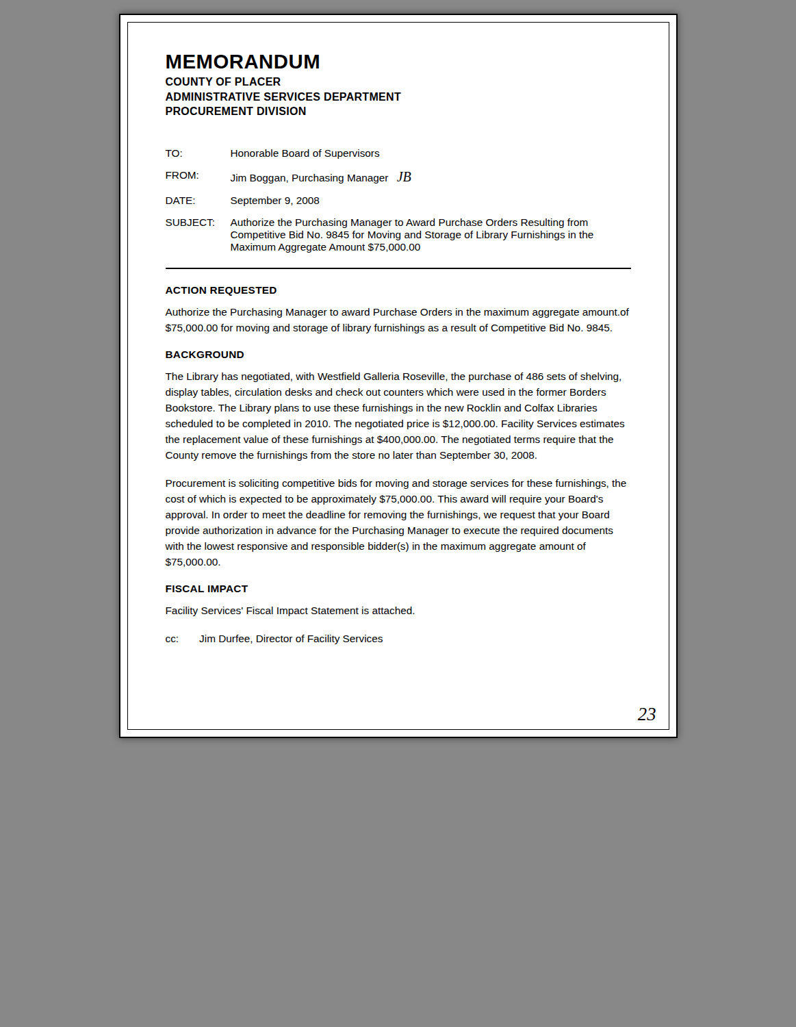MEMORANDUM
COUNTY OF PLACER
ADMINISTRATIVE SERVICES DEPARTMENT
PROCUREMENT DIVISION
| TO: | Honorable Board of Supervisors |
| FROM: | Jim Boggan, Purchasing Manager JB |
| DATE: | September 9, 2008 |
| SUBJECT: | Authorize the Purchasing Manager to Award Purchase Orders Resulting from Competitive Bid No. 9845 for Moving and Storage of Library Furnishings in the Maximum Aggregate Amount $75,000.00 |
ACTION REQUESTED
Authorize the Purchasing Manager to award Purchase Orders in the maximum aggregate amount.of $75,000.00 for moving and storage of library furnishings as a result of Competitive Bid No. 9845.
BACKGROUND
The Library has negotiated, with Westfield Galleria Roseville, the purchase of 486 sets of shelving, display tables, circulation desks and check out counters which were used in the former Borders Bookstore. The Library plans to use these furnishings in the new Rocklin and Colfax Libraries scheduled to be completed in 2010. The negotiated price is $12,000.00. Facility Services estimates the replacement value of these furnishings at $400,000.00. The negotiated terms require that the County remove the furnishings from the store no later than September 30, 2008.
Procurement is soliciting competitive bids for moving and storage services for these furnishings, the cost of which is expected to be approximately $75,000.00. This award will require your Board's approval. In order to meet the deadline for removing the furnishings, we request that your Board provide authorization in advance for the Purchasing Manager to execute the required documents with the lowest responsive and responsible bidder(s) in the maximum aggregate amount of $75,000.00.
FISCAL IMPACT
Facility Services' Fiscal Impact Statement is attached.
cc:Jim Durfee, Director of Facility Services
23